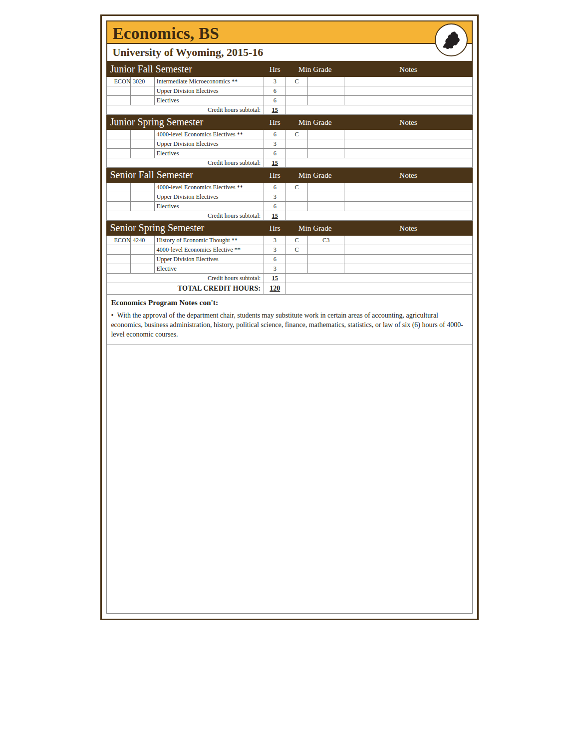Economics, BS
University of Wyoming, 2015-16
| Junior Fall Semester | Hrs | Min Grade | Notes |
| --- | --- | --- | --- |
| ECON | 3020 | Intermediate Microeconomics ** | 3 | C | | |
| | | Upper Division Electives | 6 | | | |
| | | Electives | 6 | | | |
| Credit hours subtotal: | 15 | |
| Junior Spring Semester | Hrs | Min Grade | Notes |
| --- | --- | --- | --- |
| | | 4000-level Economics Electives ** | 6 | C | | |
| | | Upper Division Electives | 3 | | | |
| | | Electives | 6 | | | |
| Credit hours subtotal: | 15 | |
| Senior Fall Semester | Hrs | Min Grade | Notes |
| --- | --- | --- | --- |
| | | 4000-level Economics Electives ** | 6 | C | | |
| | | Upper Division Electives | 3 | | | |
| | | Electives | 6 | | | |
| Credit hours subtotal: | 15 | |
| Senior Spring Semester | Hrs | Min Grade | Notes |
| --- | --- | --- | --- |
| ECON | 4240 | History of Economic Thought ** | 3 | C | C3 | |
| | | 4000-level Economics Elective ** | 3 | C | | |
| | | Upper Division Electives | 6 | | | |
| | | Elective | 3 | | | |
| Credit hours subtotal: | 15 | |
| TOTAL CREDIT HOURS: | 120 | |
Economics Program Notes con't:
• With the approval of the department chair, students may substitute work in certain areas of accounting, agricultural economics, business administration, history, political science, finance, mathematics, statistics, or law of six (6) hours of 4000-level economic courses.